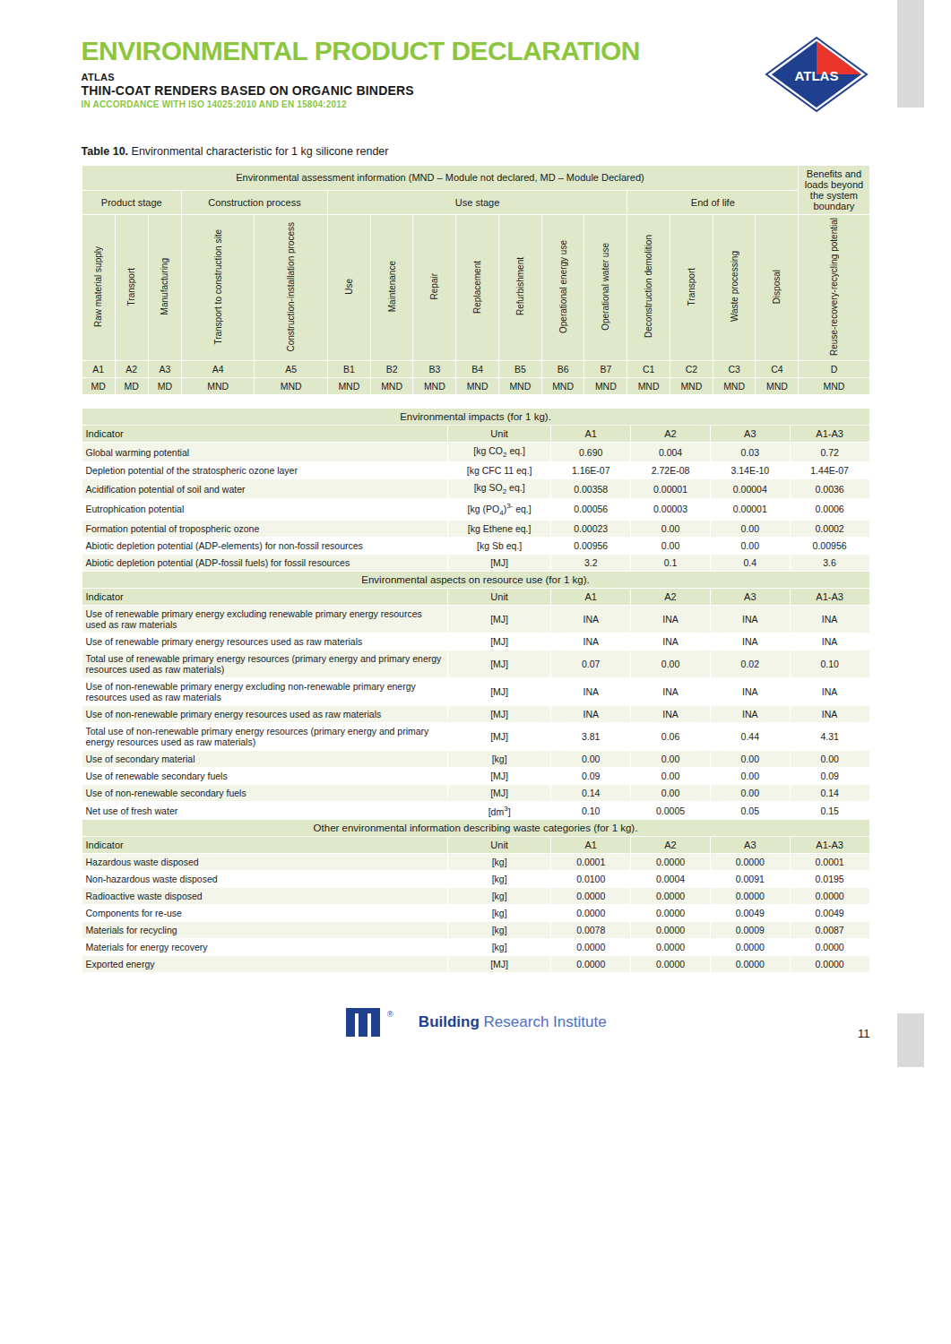Environmental Product Declaration
Atlas
Thin-coat renders based on organic binders
in accordance with ISO 14025:2010 and EN 15804:2012
ATLAS
Table 10. Environmental characteristic for 1 kg silicone render
| Environmental assessment information (MND – Module not declared, MD – Module Declared) | Benefits and loads beyond the system boundary |
| Product stage | Construction process | Use stage | End of life |
| Raw material supply | Transport | Manufacturing | Transport to construction site | Construction-installation process | Use | Maintenance | Repair | Replacement | Refurbishment | Operational energy use | Operational water use | Deconstruction demolition | Transport | Waste processing | Disposal | Reuse-recovery-recycling potential |
| A1 | A2 | A3 | A4 | A5 | B1 | B2 | B3 | B4 | B5 | B6 | B7 | C1 | C2 | C3 | C4 | D |
| MD | MD | MD | MND | MND | MND | MND | MND | MND | MND | MND | MND | MND | MND | MND | MND | MND |
| Environmental impacts (for 1 kg). |
| Indicator | Unit | A1 | A2 | A3 | A1-A3 |
| Global warming potential | [kg CO 2 eq.] | 0.690 | 0.004 | 0.03 | 0.72 |
| Depletion potential of the stratospheric ozone layer | [kg CFC 11 eq.] | 1.16E-07 | 2.72E-08 | 3.14E-10 | 1.44E-07 |
| Acidification potential of soil and water | [kg SO 2 eq.] | 0.00358 | 0.00001 | 0.00004 | 0.0036 |
| Eutrophication potential | [kg (PO 4 ) 3- eq.] | 0.00056 | 0.00003 | 0.00001 | 0.0006 |
| Formation potential of tropospheric ozone | [kg Ethene eq.] | 0.00023 | 0.00 | 0.00 | 0.0002 |
| Abiotic depletion potential (ADP-elements) for non-fossil resources | [kg Sb eq.] | 0.00956 | 0.00 | 0.00 | 0.00956 |
| Abiotic depletion potential (ADP-fossil fuels) for fossil resources | [MJ] | 3.2 | 0.1 | 0.4 | 3.6 |
| Environmental aspects on resource use (for 1 kg). |
| Indicator | Unit | A1 | A2 | A3 | A1-A3 |
| Use of renewable primary energy excluding renewable primary energy resources used as raw materials | [MJ] | INA | INA | INA | INA |
| Use of renewable primary energy resources used as raw materials | [MJ] | INA | INA | INA | INA |
| Total use of renewable primary energy resources (primary energy and primary energy resources used as raw materials) | [MJ] | 0.07 | 0.00 | 0.02 | 0.10 |
| Use of non-renewable primary energy excluding non-renewable primary energy resources used as raw materials | [MJ] | INA | INA | INA | INA |
| Use of non-renewable primary energy resources used as raw materials | [MJ] | INA | INA | INA | INA |
| Total use of non-renewable primary energy resources (primary energy and primary energy resources used as raw materials) | [MJ] | 3.81 | 0.06 | 0.44 | 4.31 |
| Use of secondary material | [kg] | 0.00 | 0.00 | 0.00 | 0.00 |
| Use of renewable secondary fuels | [MJ] | 0.09 | 0.00 | 0.00 | 0.09 |
| Use of non-renewable secondary fuels | [MJ] | 0.14 | 0.00 | 0.00 | 0.14 |
| Net use of fresh water | [dm 3 ] | 0.10 | 0.0005 | 0.05 | 0.15 |
| Other environmental information describing waste categories (for 1 kg). |
| Indicator | Unit | A1 | A2 | A3 | A1-A3 |
| Hazardous waste disposed | [kg] | 0.0001 | 0.0000 | 0.0000 | 0.0001 |
| Non-hazardous waste disposed | [kg] | 0.0100 | 0.0004 | 0.0091 | 0.0195 |
| Radioactive waste disposed | [kg] | 0.0000 | 0.0000 | 0.0000 | 0.0000 |
| Components for re-use | [kg] | 0.0000 | 0.0000 | 0.0049 | 0.0049 |
| Materials for recycling | [kg] | 0.0078 | 0.0000 | 0.0009 | 0.0087 |
| Materials for energy recovery | [kg] | 0.0000 | 0.0000 | 0.0000 | 0.0000 |
| Exported energy | [MJ] | 0.0000 | 0.0000 | 0.0000 | 0.0000 |
® Building Research Institute 11